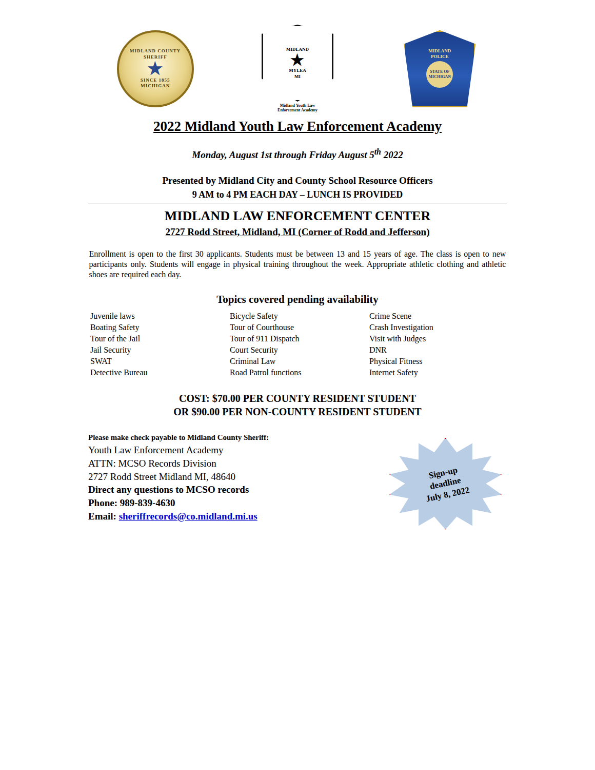MIDLAND COUNTY
SHERIFF
★
SINCE 1855
MICHIGAN
MIDLAND
★
MYLEA
MI
Midland Youth Law
Enforcement Academy
MIDLAND
POLICE
STATE OF
MICHIGAN
2022 Midland Youth Law Enforcement Academy
Monday, August 1st through Friday August 5th 2022
Presented by Midland City and County School Resource Officers
9 AM to 4 PM EACH DAY – LUNCH IS PROVIDED
MIDLAND LAW ENFORCEMENT CENTER
2727 Rodd Street, Midland, MI (Corner of Rodd and Jefferson)
Enrollment is open to the first 30 applicants. Students must be between 13 and 15 years of age. The class is open to new participants only. Students will engage in physical training throughout the week. Appropriate athletic clothing and athletic shoes are required each day.
Topics covered pending availability
| Juvenile laws | Bicycle Safety | Crime Scene |
| Boating Safety | Tour of Courthouse | Crash Investigation |
| Tour of the Jail | Tour of 911 Dispatch | Visit with Judges |
| Jail Security | Court Security | DNR |
| SWAT | Criminal Law | Physical Fitness |
| Detective Bureau | Road Patrol functions | Internet Safety |
COST: $70.00 PER COUNTY RESIDENT STUDENT
OR $90.00 PER NON-COUNTY RESIDENT STUDENT
Sign-up
deadline
July 8, 2022
Please make check payable to Midland County Sheriff:
Youth Law Enforcement Academy
ATTN: MCSO Records Division
2727 Rodd Street Midland MI, 48640
Direct any questions to MCSO records
Phone: 989-839-4630
Email: sheriffrecords@co.midland.mi.us